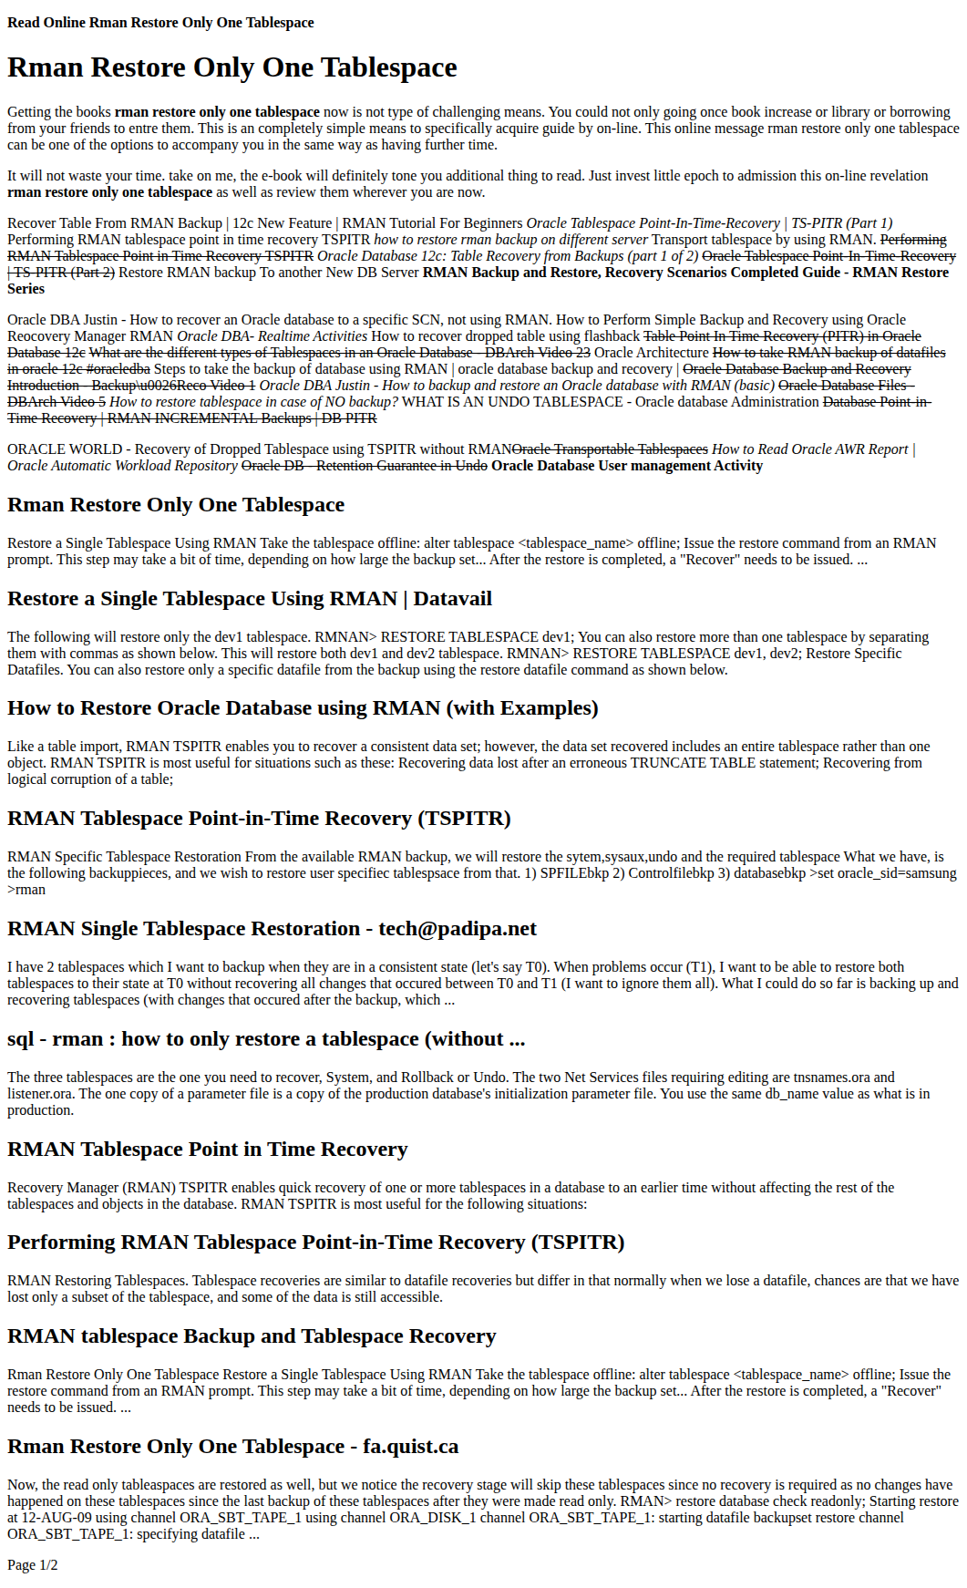Read Online Rman Restore Only One Tablespace
Rman Restore Only One Tablespace
Getting the books rman restore only one tablespace now is not type of challenging means. You could not only going once book increase or library or borrowing from your friends to entre them. This is an completely simple means to specifically acquire guide by on-line. This online message rman restore only one tablespace can be one of the options to accompany you in the same way as having further time.
It will not waste your time. take on me, the e-book will definitely tone you additional thing to read. Just invest little epoch to admission this on-line revelation rman restore only one tablespace as well as review them wherever you are now.
Recover Table From RMAN Backup | 12c New Feature | RMAN Tutorial For Beginners Oracle Tablespace Point-In-Time-Recovery | TS-PITR (Part 1) Performing RMAN tablespace point in time recovery TSPITR how to restore rman backup on different server Transport tablespace by using RMAN. Performing RMAN Tablespace Point in Time Recovery TSPITR Oracle Database 12c: Table Recovery from Backups (part 1 of 2) Oracle Tablespace Point-In-Time-Recovery | TS-PITR (Part 2) Restore RMAN backup To another New DB Server RMAN Backup and Restore, Recovery Scenarios Completed Guide - RMAN Restore Series
Oracle DBA Justin - How to recover an Oracle database to a specific SCN, not using RMAN. How to Perform Simple Backup and Recovery using Oracle Reocovery Manager RMAN Oracle DBA- Realtime Activities How to recover dropped table using flashback Table Point In Time Recovery (PITR) in Oracle Database 12c What are the different types of Tablespaces in an Oracle Database - DBArch Video 23 Oracle Architecture How to take RMAN backup of datafiles in oracle 12c #oracledba Steps to take the backup of database using RMAN | oracle database backup and recovery | Oracle Database Backup and Recovery Introduction - Backup\u0026Reco Video 1 Oracle DBA Justin - How to backup and restore an Oracle database with RMAN (basic) Oracle Database Files - DBArch Video 5 How to restore tablespace in case of NO backup? WHAT IS AN UNDO TABLESPACE - Oracle database Administration Database Point-in-Time Recovery | RMAN INCREMENTAL Backups | DB PITR
ORACLE WORLD - Recovery of Dropped Tablespace using TSPITR without RMANOracle Transportable Tablespaces How to Read Oracle AWR Report | Oracle Automatic Workload Repository Oracle DB - Retention Guarantee in Undo Oracle Database User management Activity
Rman Restore Only One Tablespace
Restore a Single Tablespace Using RMAN Take the tablespace offline: alter tablespace <tablespace_name> offline; Issue the restore command from an RMAN prompt. This step may take a bit of time, depending on how large the backup set... After the restore is completed, a "Recover" needs to be issued. ...
Restore a Single Tablespace Using RMAN | Datavail
The following will restore only the dev1 tablespace. RMNAN> RESTORE TABLESPACE dev1; You can also restore more than one tablespace by separating them with commas as shown below. This will restore both dev1 and dev2 tablespace. RMNAN> RESTORE TABLESPACE dev1, dev2; Restore Specific Datafiles. You can also restore only a specific datafile from the backup using the restore datafile command as shown below.
How to Restore Oracle Database using RMAN (with Examples)
Like a table import, RMAN TSPITR enables you to recover a consistent data set; however, the data set recovered includes an entire tablespace rather than one object. RMAN TSPITR is most useful for situations such as these: Recovering data lost after an erroneous TRUNCATE TABLE statement; Recovering from logical corruption of a table;
RMAN Tablespace Point-in-Time Recovery (TSPITR)
RMAN Specific Tablespace Restoration From the available RMAN backup, we will restore the sytem,sysaux,undo and the required tablespace What we have, is the following backuppieces, and we wish to restore user specifiec tablespsace from that. 1) SPFILEbkp 2) Controlfilebkp 3) databasebkp >set oracle_sid=samsung >rman
RMAN Single Tablespace Restoration - tech@padipa.net
I have 2 tablespaces which I want to backup when they are in a consistent state (let's say T0). When problems occur (T1), I want to be able to restore both tablespaces to their state at T0 without recovering all changes that occured between T0 and T1 (I want to ignore them all). What I could do so far is backing up and recovering tablespaces (with changes that occured after the backup, which ...
sql - rman : how to only restore a tablespace (without ...
The three tablespaces are the one you need to recover, System, and Rollback or Undo. The two Net Services files requiring editing are tnsnames.ora and listener.ora. The one copy of a parameter file is a copy of the production database's initialization parameter file. You use the same db_name value as what is in production.
RMAN Tablespace Point in Time Recovery
Recovery Manager (RMAN) TSPITR enables quick recovery of one or more tablespaces in a database to an earlier time without affecting the rest of the tablespaces and objects in the database. RMAN TSPITR is most useful for the following situations:
Performing RMAN Tablespace Point-in-Time Recovery (TSPITR)
RMAN Restoring Tablespaces. Tablespace recoveries are similar to datafile recoveries but differ in that normally when we lose a datafile, chances are that we have lost only a subset of the tablespace, and some of the data is still accessible.
RMAN tablespace Backup and Tablespace Recovery
Rman Restore Only One Tablespace Restore a Single Tablespace Using RMAN Take the tablespace offline: alter tablespace <tablespace_name> offline; Issue the restore command from an RMAN prompt. This step may take a bit of time, depending on how large the backup set... After the restore is completed, a "Recover" needs to be issued. ...
Rman Restore Only One Tablespace - fa.quist.ca
Now, the read only tableaspaces are restored as well, but we notice the recovery stage will skip these tablespaces since no recovery is required as no changes have happened on these tablespaces since the last backup of these tablespaces after they were made read only. RMAN> restore database check readonly; Starting restore at 12-AUG-09 using channel ORA_SBT_TAPE_1 using channel ORA_DISK_1 channel ORA_SBT_TAPE_1: starting datafile backupset restore channel ORA_SBT_TAPE_1: specifying datafile ...
Page 1/2